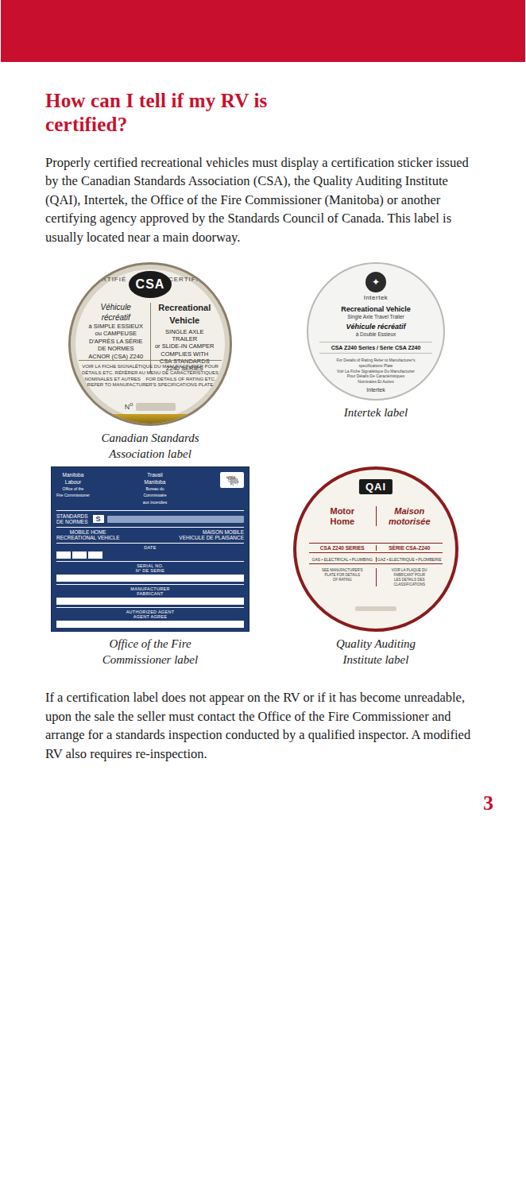How can I tell if my RV is
certified?
Properly certified recreational vehicles must display a certification sticker issued by the Canadian Standards Association (CSA), the Quality Auditing Institute (QAI), Intertek, the Office of the Fire Commissioner (Manitoba) or another certifying agency approved by the Standards Council of Canada. This label is usually located near a main doorway.
CERTIFIÉ CERTIFIED
CSA
Véhicule récréatif à SIMPLE ESSIEUX
ou CAMPEUSE
D'APRÈS LA SÉRIE
DE NORMES
ACNOR (CSA) Z240
Recreational Vehicle SINGLE AXLE TRAILER
or SLIDE-IN CAMPER
COMPLIES WITH
CSA STANDARDS
Z240 SERIES
VOIR LA FICHE SIGNALÉTIQUE DU MANUFACTURIER POUR DÉTAILS ETC. RÉFÉRER AU MENU DE CARACTÉRISTIQUES NOMINALES ET AUTRES FOR DETAILS OF RATING ETC. REFER TO MANUFACTURER'S SPECIFICATIONS PLATE
No000000
Canadian Standards
Association label
✦
Intertek
Recreational Vehicle
Single Axle Travel Trailer
Véhicule récréatif
à Double Essieux
CSA Z240 Series / Série CSA Z240
For Details of Rating Refer to Manufacturer's
specifications Plate
Voir La Fiche Signalétique Du Manufacturier
Pour Détails De Caractéristiques
Nominales Et Autres
Intertek
Intertek label
Manitoba
Labour
Office of the
Fire Commissioner
Travail
Manitoba
Bureau du
Commissaire
aux incendies
🐃
STANDARDS
DE NORMES
S
MOBILE HOME
RECREATIONAL VEHICLE
MAISON MOBILE
VEHICULE DE PLAISANCE
DATE
SERIAL NO.
N° DE SERIE
MANUFACTURER
FABRICANT
AUTHORIZED AGENT
AGENT AGREE
Office of the Fire
Commissioner label
QAI
Motor
Home
Maison
motorisée
CSA Z240 SERIES
SÉRIE CSA-Z240
GAS • ELECTRICAL • PLUMBING
GAZ • ELECTRIQUE • PLOMBERIE
SEE MANUFACTURER'S
PLATE FOR DETAILS
OF RATING
VOIR LA PLAQUE DU
FABRICANT POUR
LES DETAILS DES
CLASSIFICATIONS
0000-0000
Quality Auditing
Institute label
If a certification label does not appear on the RV or if it has become unreadable, upon the sale the seller must contact the Office of the Fire Commissioner and arrange for a standards inspection conducted by a qualified inspector. A modified RV also requires re-inspection.
3